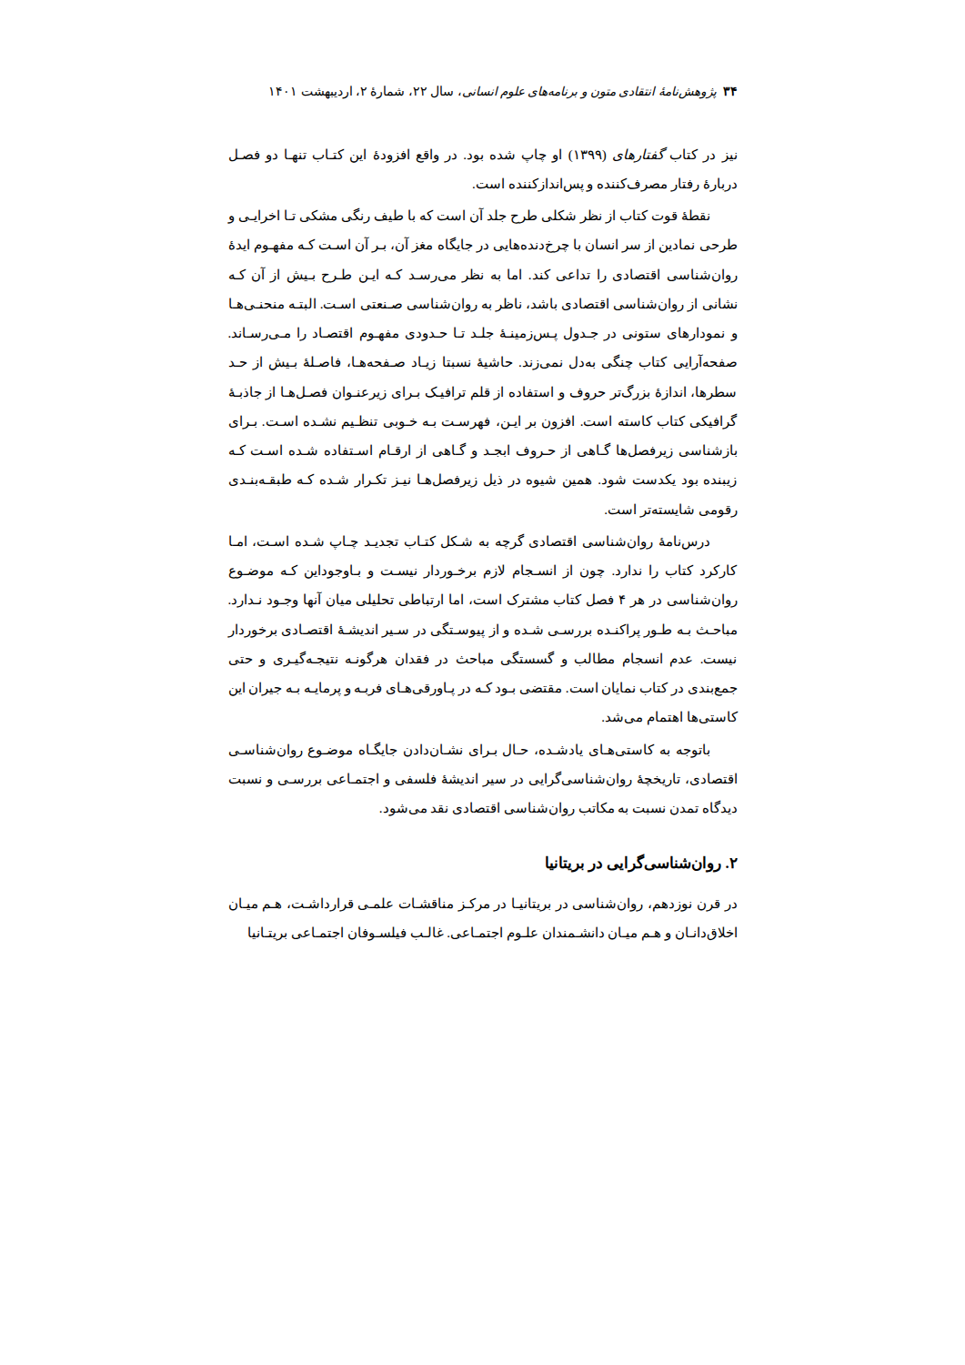۳۴ پژوهش‌نامۀ انتقادی متون و برنامه‌های علوم انسانی، سال ۲۲، شمارۀ ۲، اردیبهشت ۱۴۰۱
نیز در کتاب گفتارهای (۱۳۹۹) او چاپ شده بود. در واقع افزودۀ این کتـاب تنهـا دو فصـل دربارۀ رفتار مصرف‌کننده و پس‌اندازکننده است.
نقطۀ قوت کتاب از نظر شکلی طرح جلد آن است که با طیف رنگی مشکی تـا اخرایـی و طرحی نمادین از سر انسان با چرخ‌دنده‌هایی در جایگاه مغز آن، بـر آن اسـت کـه مفهـوم ایدۀ روان‌شناسی اقتصادی را تداعی کند. اما به نظر می‌رسـد کـه ایـن طـرح بـیش از آن کـه نشانی از روان‌شناسی اقتصادی باشد، ناظر به روان‌شناسی صـنعتی اسـت. البتـه منحنـی‌هـا و نمودارهای ستونی در جـدول پـس‌زمینـۀ جلـد تـا حـدودی مفهـوم اقتصـاد را مـی‌رسـاند. صفحه‌آرایی کتاب چنگی به‌دل نمی‌زند. حاشیۀ نسبتا زیـاد صـفحه‌هـا، فاصـلۀ بـیش از حـد سطرها، اندازۀ بزرگ‌تر حروف و استفاده از قلم ترافیـک بـرای زیرعنـوان فصـل‌هـا از جاذبـۀ گرافیکی کتاب کاسته است. افزون بر ایـن، فهرسـت بـه خـوبی تنظـیم نشـده اسـت. بـرای بازشناسی زیرفصل‌ها گـاهی از حـروف ابجـد و گـاهی از ارقـام اسـتفاده شـده اسـت کـه زیبنده بود یکدست شود. همین شیوه در ذیل زیرفصل‌هـا نیـز تکـرار شـده کـه طبقـه‌بنـدی رقومی شایسته‌تر است.
درس‌نامۀ روان‌شناسی اقتصادی گرچه به شـکل کتـاب تجدیـد چـاپ شـده اسـت، امـا کارکرد کتاب را ندارد. چون از انسـجام لازم برخـوردار نیسـت و بـاوجوداین کـه موضـوع روان‌شناسی در هر ۴ فصل کتاب مشترک است، اما ارتباطی تحلیلی میان آنها وجـود نـدارد. مباحـث بـه طـور پراکنـده بررسـی شـده و از پیوسـتگی در سـیر اندیشـۀ اقتصـادی برخوردار نیست. عدم انسجام مطالب و گسستگی مباحث در فقدان هرگونـه نتیجـه‌گیـری و حتی جمع‌بندی در کتاب نمایان است. مقتضی بـود کـه در پـاورقی‌هـای فربـه و پرمایـه بـه جیران این کاستی‌ها اهتمام می‌شد.
باتوجه به کاستی‌هـای یادشـده، حـال بـرای نشـان‌دادن جایگـاه موضـوع روان‌شناسـی اقتصادی، تاریخچۀ روان‌شناسی‌گرایی در سیر اندیشۀ فلسفی و اجتمـاعی بررسـی و نسبت دیدگاه تمدن نسبت به مکاتب روان‌شناسی اقتصادی نقد می‌شود.
۲. روان‌شناسی‌گرایی در بریتانیا
در قرن نوزدهم، روان‌شناسی در بریتانیـا در مرکـز مناقشـات علمـی قرارداشـت، هـم میـان اخلاق‌دانـان و هـم میـان دانشـمندان علـوم اجتمـاعی. غالـب فیلسـوفان اجتمـاعی بریتـانیا